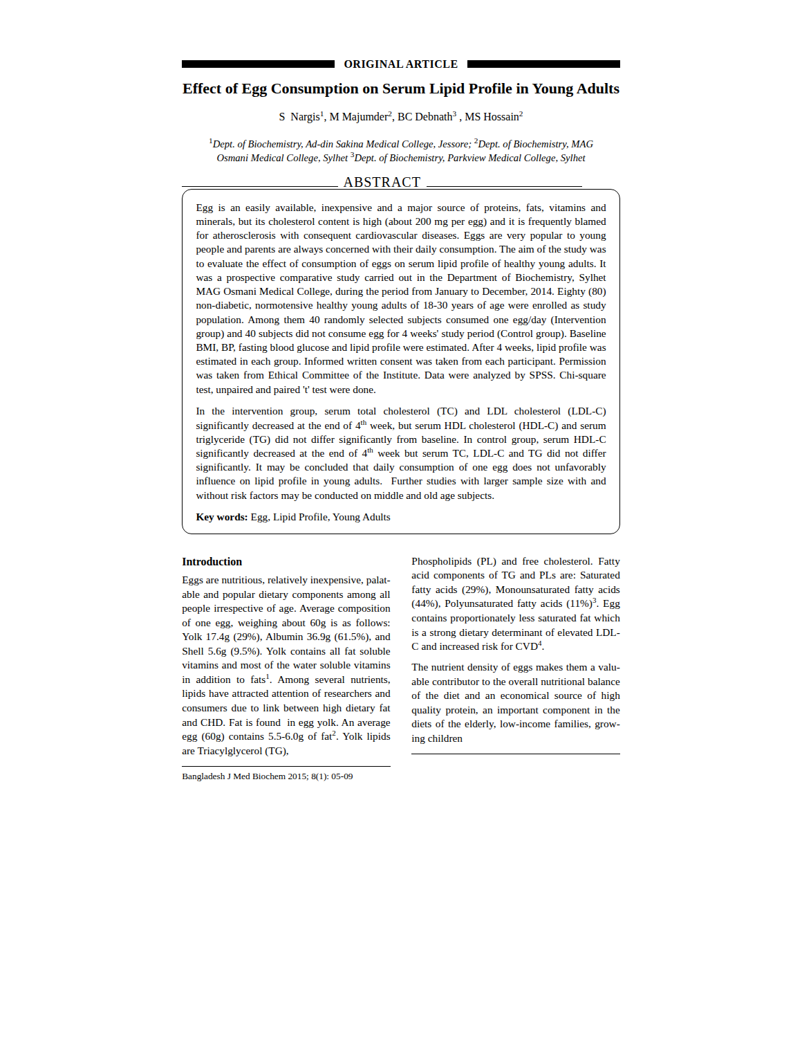ORIGINAL ARTICLE
Effect of Egg Consumption on Serum Lipid Profile in Young Adults
S Nargis1, M Majumder2, BC Debnath3 , MS Hossain2
1Dept. of Biochemistry, Ad-din Sakina Medical College, Jessore; 2Dept. of Biochemistry, MAG Osmani Medical College, Sylhet 3Dept. of Biochemistry, Parkview Medical College, Sylhet
ABSTRACT
Egg is an easily available, inexpensive and a major source of proteins, fats, vitamins and minerals, but its cholesterol content is high (about 200 mg per egg) and it is frequently blamed for atherosclerosis with consequent cardiovascular diseases. Eggs are very popular to young people and parents are always concerned with their daily consumption. The aim of the study was to evaluate the effect of consumption of eggs on serum lipid profile of healthy young adults. It was a prospective comparative study carried out in the Department of Biochemistry, Sylhet MAG Osmani Medical College, during the period from January to December, 2014. Eighty (80) non-diabetic, normotensive healthy young adults of 18-30 years of age were enrolled as study population. Among them 40 randomly selected subjects consumed one egg/day (Intervention group) and 40 subjects did not consume egg for 4 weeks' study period (Control group). Baseline BMI, BP, fasting blood glucose and lipid profile were estimated. After 4 weeks, lipid profile was estimated in each group. Informed written consent was taken from each participant. Permission was taken from Ethical Committee of the Institute. Data were analyzed by SPSS. Chi-square test, unpaired and paired 't' test were done.
In the intervention group, serum total cholesterol (TC) and LDL cholesterol (LDL-C) significantly decreased at the end of 4th week, but serum HDL cholesterol (HDL-C) and serum triglyceride (TG) did not differ significantly from baseline. In control group, serum HDL-C significantly decreased at the end of 4th week but serum TC, LDL-C and TG did not differ significantly. It may be concluded that daily consumption of one egg does not unfavorably influence on lipid profile in young adults. Further studies with larger sample size with and without risk factors may be conducted on middle and old age subjects.
Key words: Egg, Lipid Profile, Young Adults
Introduction
Eggs are nutritious, relatively inexpensive, palatable and popular dietary components among all people irrespective of age. Average composition of one egg, weighing about 60g is as follows: Yolk 17.4g (29%), Albumin 36.9g (61.5%), and Shell 5.6g (9.5%). Yolk contains all fat soluble vitamins and most of the water soluble vitamins in addition to fats1. Among several nutrients, lipids have attracted attention of researchers and consumers due to link between high dietary fat and CHD. Fat is found in egg yolk. An average egg (60g) contains 5.5-6.0g of fat2. Yolk lipids are Triacylglycerol (TG),
Bangladesh J Med Biochem 2015; 8(1): 05-09
Phospholipids (PL) and free cholesterol. Fatty acid components of TG and PLs are: Saturated fatty acids (29%), Monounsaturated fatty acids (44%), Polyunsaturated fatty acids (11%)3. Egg contains proportionately less saturated fat which is a strong dietary determinant of elevated LDL-C and increased risk for CVD4.
The nutrient density of eggs makes them a valuable contributor to the overall nutritional balance of the diet and an economical source of high quality protein, an important component in the diets of the elderly, low-income families, growing children